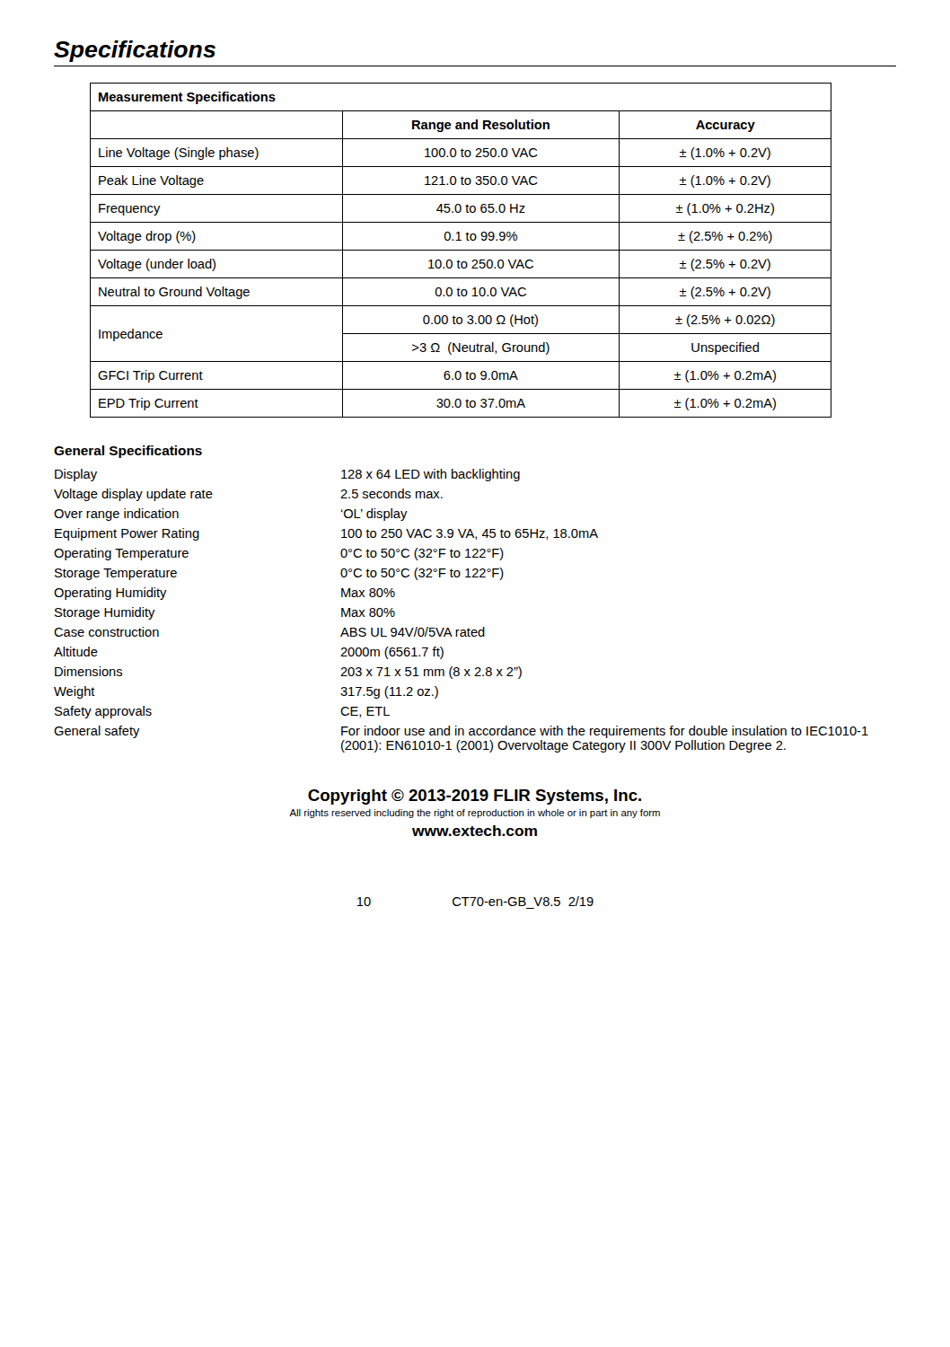Specifications
| Measurement Specifications |
| | Range and Resolution | Accuracy |
| Line Voltage (Single phase) | 100.0 to 250.0 VAC | ± (1.0% + 0.2V) |
| Peak Line Voltage | 121.0 to 350.0 VAC | ± (1.0% + 0.2V) |
| Frequency | 45.0 to 65.0 Hz | ± (1.0% + 0.2Hz) |
| Voltage drop (%) | 0.1 to 99.9% | ± (2.5% + 0.2%) |
| Voltage (under load) | 10.0 to 250.0 VAC | ± (2.5% + 0.2V) |
| Neutral to Ground Voltage | 0.0 to 10.0 VAC | ± (2.5% + 0.2V) |
| Impedance | 0.00 to 3.00 Ω (Hot) | ± (2.5% + 0.02Ω) |
| >3 Ω (Neutral, Ground) | Unspecified |
| GFCI Trip Current | 6.0 to 9.0mA | ± (1.0% + 0.2mA) |
| EPD Trip Current | 30.0 to 37.0mA | ± (1.0% + 0.2mA) |
General Specifications
| Display | 128 x 64 LED with backlighting |
| Voltage display update rate | 2.5 seconds max. |
| Over range indication | ‘OL’ display |
| Equipment Power Rating | 100 to 250 VAC 3.9 VA, 45 to 65Hz, 18.0mA |
| Operating Temperature | 0°C to 50°C (32°F to 122°F) |
| Storage Temperature | 0°C to 50°C (32°F to 122°F) |
| Operating Humidity | Max 80% |
| Storage Humidity | Max 80% |
| Case construction | ABS UL 94V/0/5VA rated |
| Altitude | 2000m (6561.7 ft) |
| Dimensions | 203 x 71 x 51 mm (8 x 2.8 x 2”) |
| Weight | 317.5g (11.2 oz.) |
| Safety approvals | CE, ETL |
| General safety | For indoor use and in accordance with the requirements for double insulation to IEC1010-1 (2001): EN61010-1 (2001) Overvoltage Category II 300V Pollution Degree 2. |
Copyright © 2013-2019 FLIR Systems, Inc.
All rights reserved including the right of reproduction in whole or in part in any form
www.extech.com
10 CT70-en-GB_V8.5 2/19